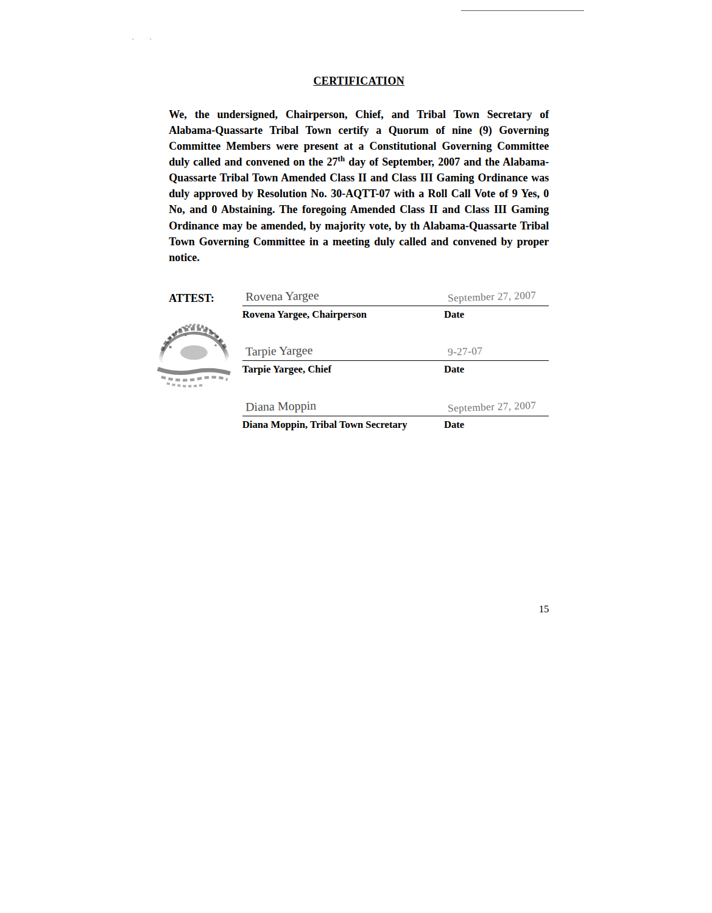. .
CERTIFICATION
We, the undersigned, Chairperson, Chief, and Tribal Town Secretary of Alabama-Quassarte Tribal Town certify a Quorum of nine (9) Governing Committee Members were present at a Constitutional Governing Committee duly called and convened on the 27th day of September, 2007 and the Alabama-Quassarte Tribal Town Amended Class II and Class III Gaming Ordinance was duly approved by Resolution No. 30-AQTT-07 with a Roll Call Vote of 9 Yes, 0 No, and 0 Abstaining. The foregoing Amended Class II and Class III Gaming Ordinance may be amended, by majority vote, by th Alabama-Quassarte Tribal Town Governing Committee in a meeting duly called and convened by proper notice.
| ATTEST: | Rovena Yargee | September 27, 2007 |
| | Rovena Yargee, Chairperson | Date |
| | Tarpie Yargee | 9-27-07 |
| | Tarpie Yargee, Chief | Date |
| | Diana Moppin | September 27, 2007 |
| | Diana Moppin, Tribal Town Secretary | Date |
15